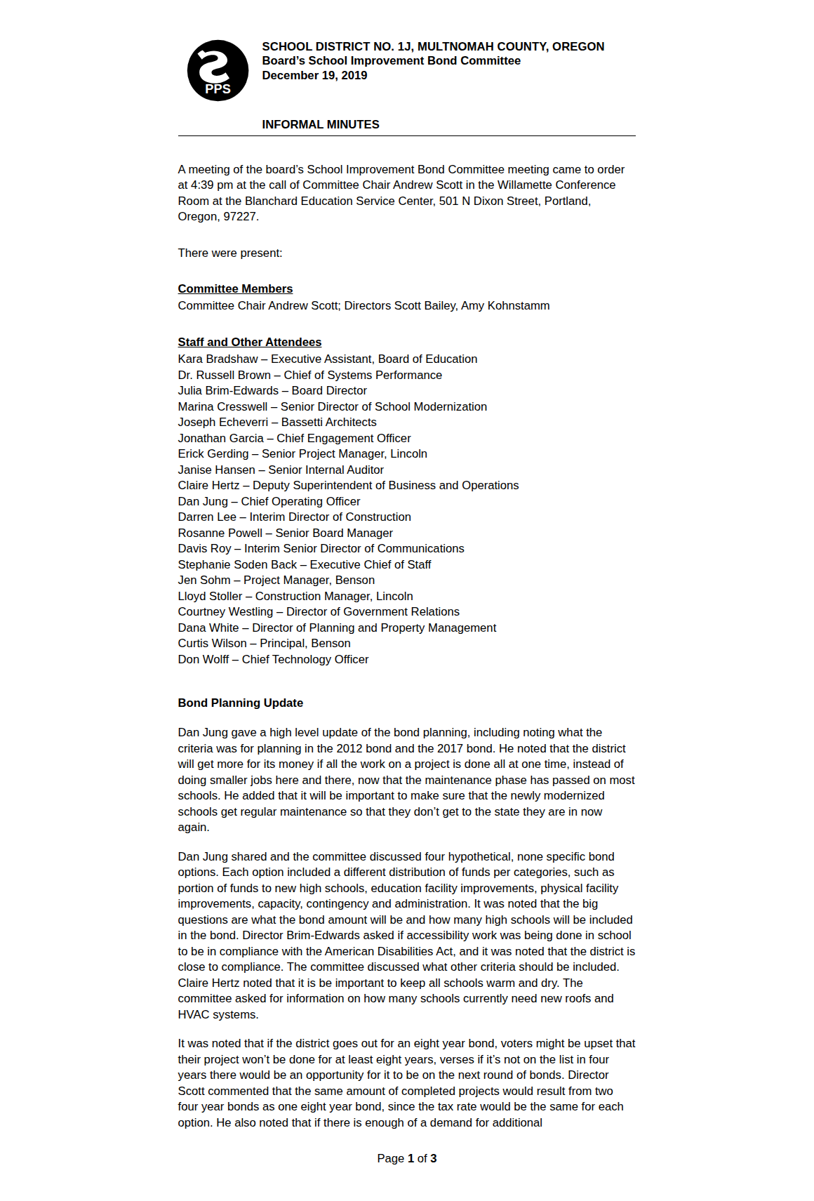PPS
SCHOOL DISTRICT NO. 1J, MULTNOMAH COUNTY, OREGON
Board’s School Improvement Bond Committee
December 19, 2019
INFORMAL MINUTES
A meeting of the board’s School Improvement Bond Committee meeting came to order at 4:39 pm at the call of Committee Chair Andrew Scott in the Willamette Conference Room at the Blanchard Education Service Center, 501 N Dixon Street, Portland, Oregon, 97227.
There were present:
Committee Members
Committee Chair Andrew Scott; Directors Scott Bailey, Amy Kohnstamm
Staff and Other Attendees
Kara Bradshaw – Executive Assistant, Board of Education
Dr. Russell Brown – Chief of Systems Performance
Julia Brim-Edwards – Board Director
Marina Cresswell – Senior Director of School Modernization
Joseph Echeverri – Bassetti Architects
Jonathan Garcia – Chief Engagement Officer
Erick Gerding – Senior Project Manager, Lincoln
Janise Hansen – Senior Internal Auditor
Claire Hertz – Deputy Superintendent of Business and Operations
Dan Jung – Chief Operating Officer
Darren Lee – Interim Director of Construction
Rosanne Powell – Senior Board Manager
Davis Roy – Interim Senior Director of Communications
Stephanie Soden Back – Executive Chief of Staff
Jen Sohm – Project Manager, Benson
Lloyd Stoller – Construction Manager, Lincoln
Courtney Westling – Director of Government Relations
Dana White – Director of Planning and Property Management
Curtis Wilson – Principal, Benson
Don Wolff – Chief Technology Officer
Bond Planning Update
Dan Jung gave a high level update of the bond planning, including noting what the criteria was for planning in the 2012 bond and the 2017 bond. He noted that the district will get more for its money if all the work on a project is done all at one time, instead of doing smaller jobs here and there, now that the maintenance phase has passed on most schools. He added that it will be important to make sure that the newly modernized schools get regular maintenance so that they don’t get to the state they are in now again.
Dan Jung shared and the committee discussed four hypothetical, none specific bond options. Each option included a different distribution of funds per categories, such as portion of funds to new high schools, education facility improvements, physical facility improvements, capacity, contingency and administration. It was noted that the big questions are what the bond amount will be and how many high schools will be included in the bond. Director Brim-Edwards asked if accessibility work was being done in school to be in compliance with the American Disabilities Act, and it was noted that the district is close to compliance. The committee discussed what other criteria should be included. Claire Hertz noted that it is be important to keep all schools warm and dry. The committee asked for information on how many schools currently need new roofs and HVAC systems.
It was noted that if the district goes out for an eight year bond, voters might be upset that their project won’t be done for at least eight years, verses if it’s not on the list in four years there would be an opportunity for it to be on the next round of bonds. Director Scott commented that the same amount of completed projects would result from two four year bonds as one eight year bond, since the tax rate would be the same for each option. He also noted that if there is enough of a demand for additional
Page 1 of 3